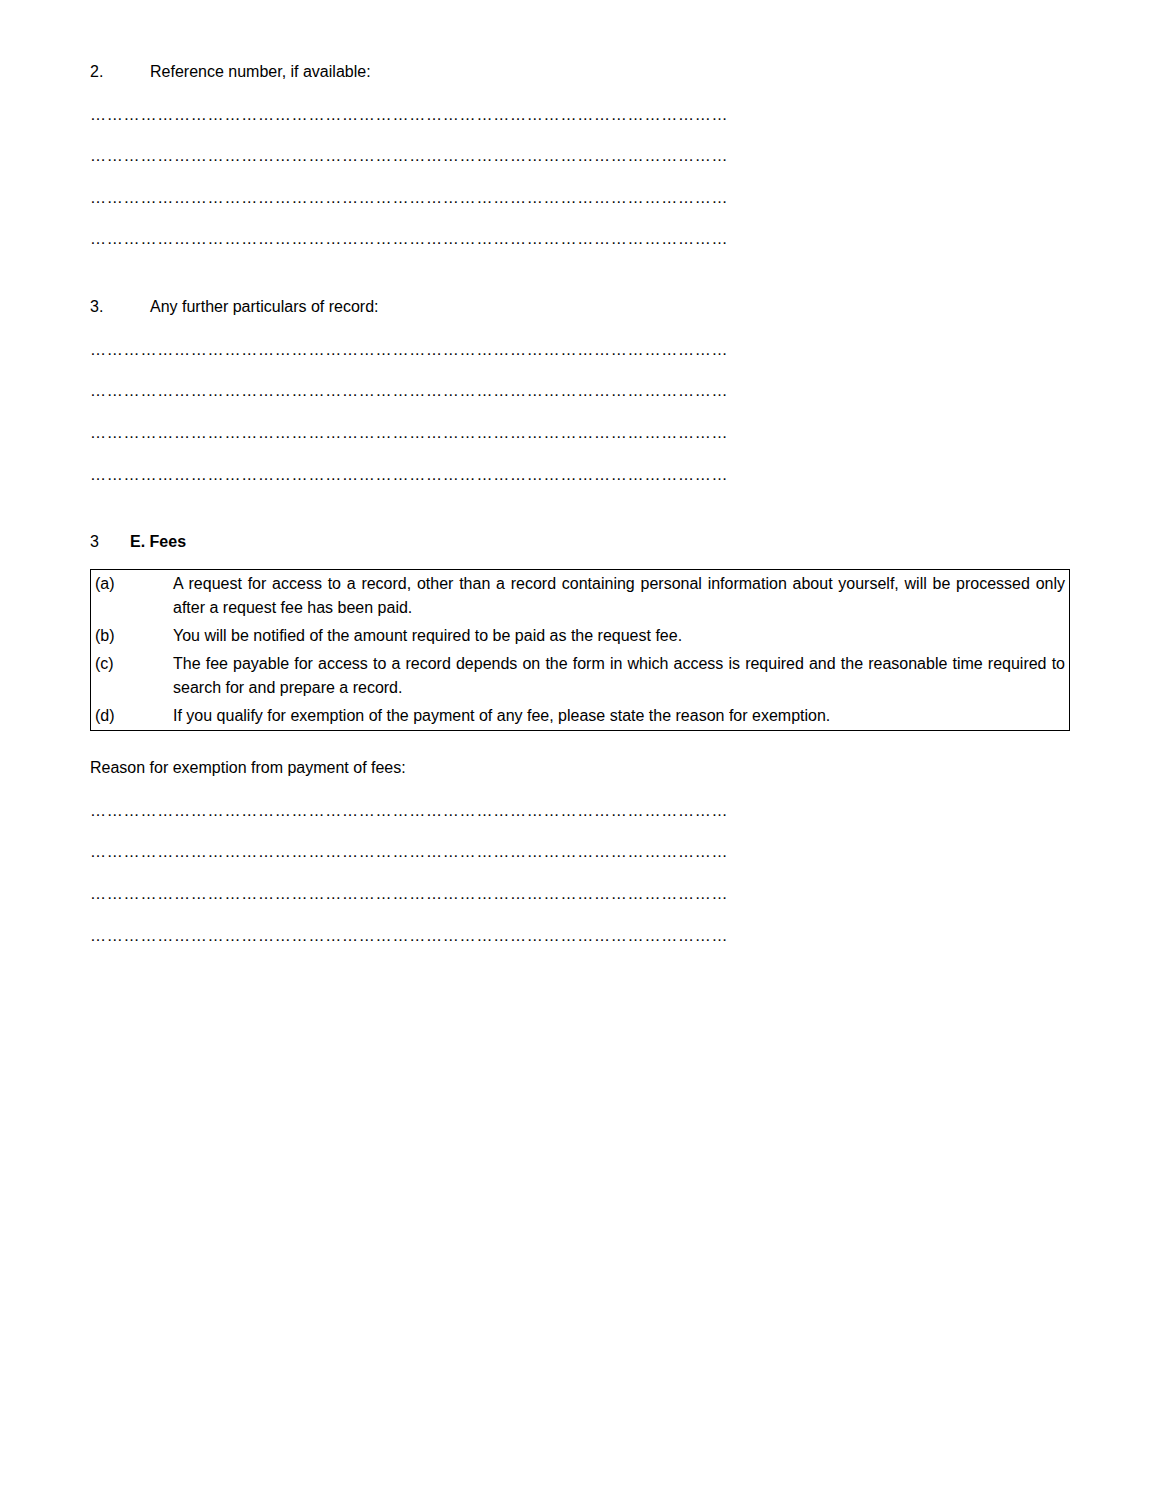2. Reference number, if available:
……………………………………………………………………………………………………
……………………………………………………………………………………………………
……………………………………………………………………………………………………
……………………………………………………………………………………………………
3. Any further particulars of record:
……………………………………………………………………………………………………
……………………………………………………………………………………………………
……………………………………………………………………………………………………
……………………………………………………………………………………………………
3 E. Fees
| / (a) / A request for access to a record, other than a record containing personal information about yourself, will be processed only after a request fee has been paid. / / (b) / You will be notified of the amount required to be paid as the request fee. / / (c) / The fee payable for access to a record depends on the form in which access is required and the reasonable time required to search for and prepare a record. / / (d) / If you qualify for exemption of the payment of any fee, please state the reason for exemption. / |
Reason for exemption from payment of fees:
……………………………………………………………………………………………………
……………………………………………………………………………………………………
……………………………………………………………………………………………………
……………………………………………………………………………………………………